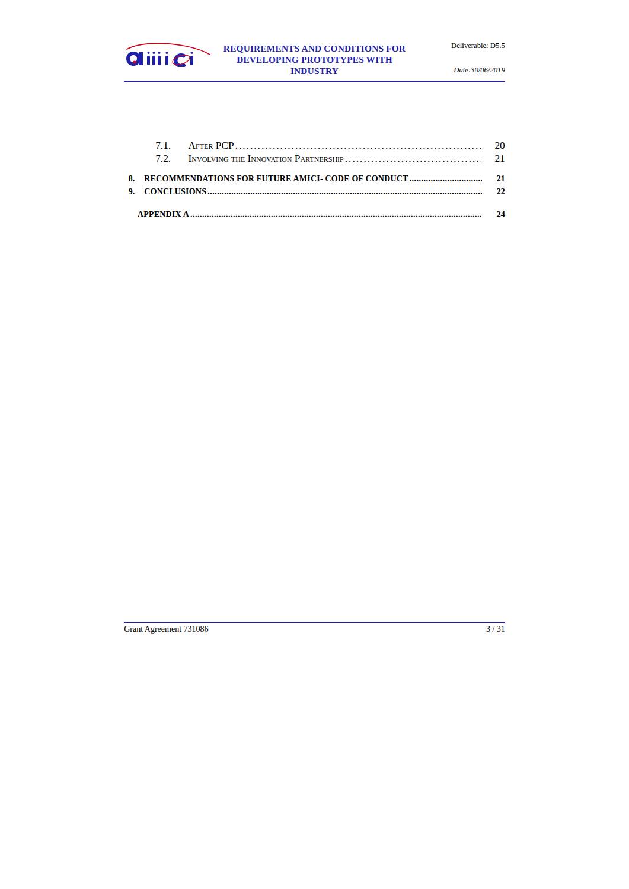Requirements and Conditions for
Developing Prototypes with Industry
Deliverable: D5.5
Date:30/06/2019
7.1. After PCP .................................................................................................. 20
7.2. Involving the Innovation Partnership ....................................................... 21
8. RECOMMENDATIONS FOR FUTURE AMICI- CODE OF CONDUCT .......................................... 21
9. CONCLUSIONS ......................................................................................................................................... 22
APPENDIX A ................................................................................................................................................. 24
Grant Agreement 731086 3 / 31